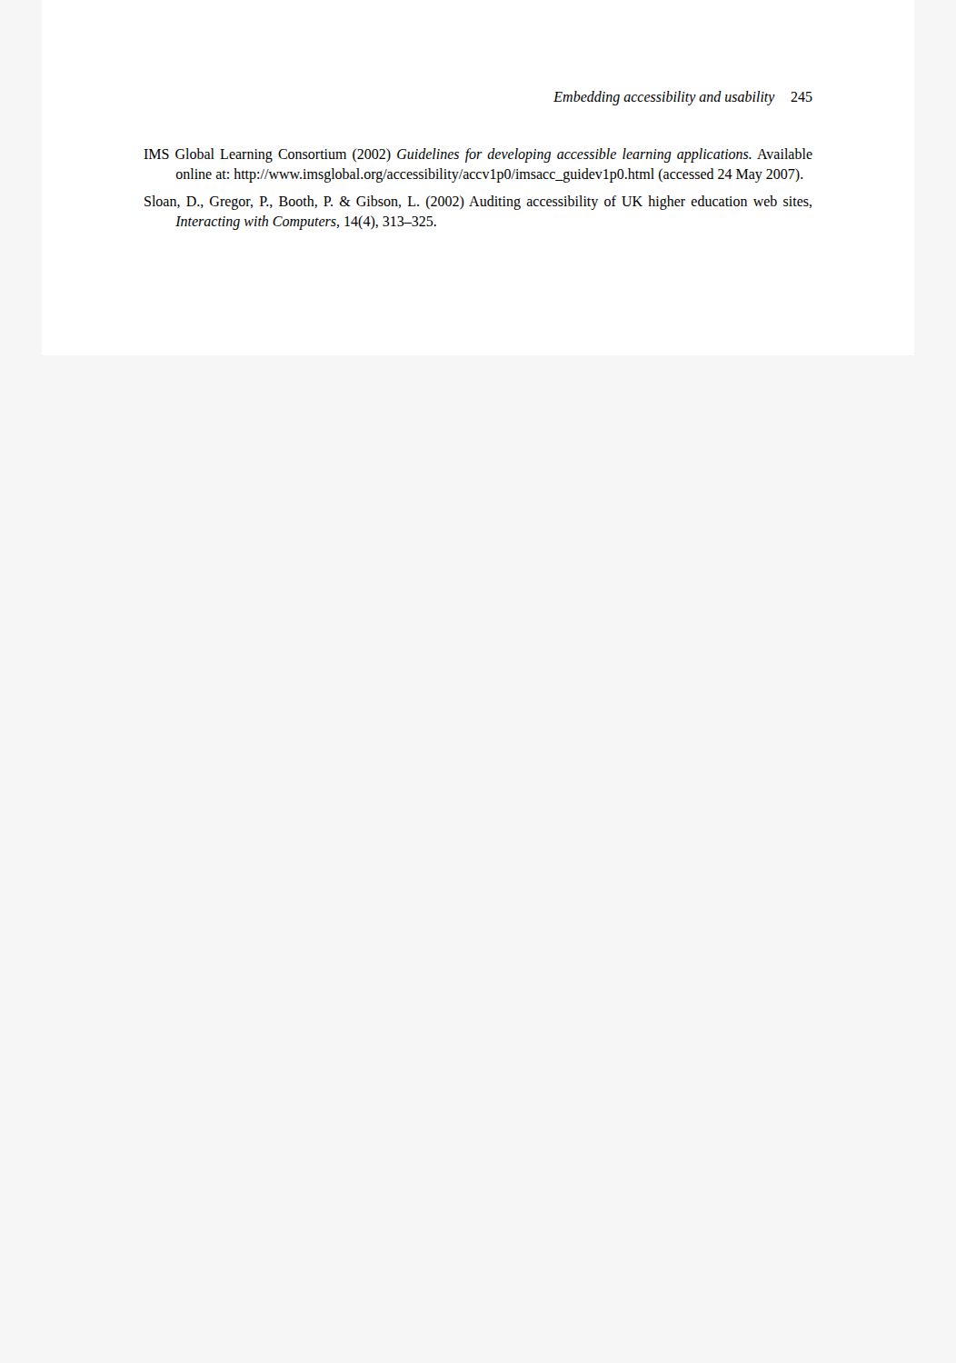Embedding accessibility and usability 245
IMS Global Learning Consortium (2002) Guidelines for developing accessible learning applications. Available online at: http://www.imsglobal.org/accessibility/accv1p0/imsacc_guidev1p0.html (accessed 24 May 2007).
Sloan, D., Gregor, P., Booth, P. & Gibson, L. (2002) Auditing accessibility of UK higher education web sites, Interacting with Computers, 14(4), 313–325.